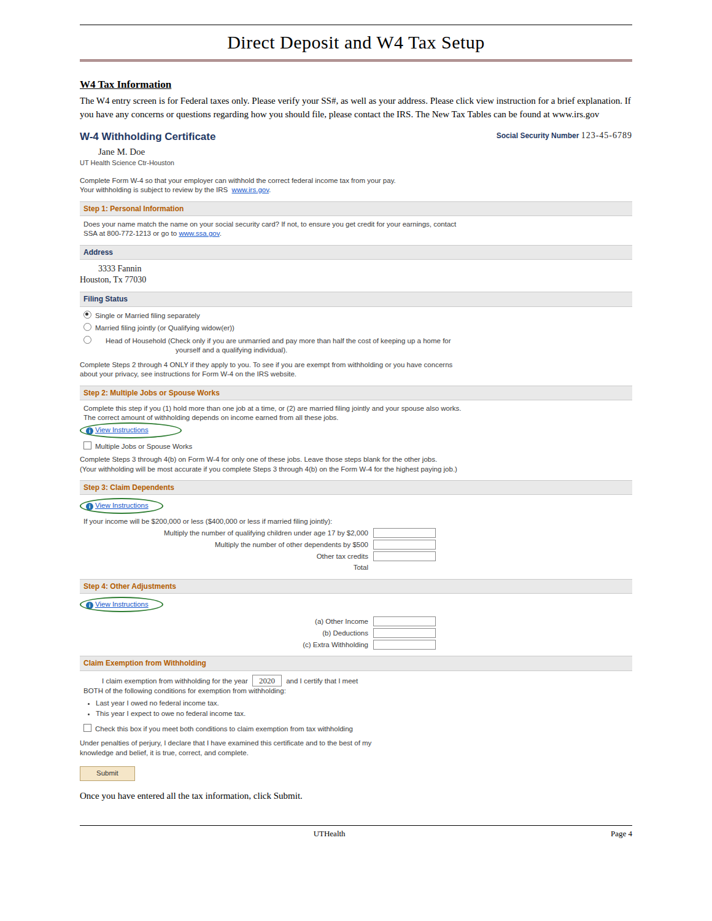Direct Deposit and W4 Tax Setup
W4 Tax Information
The W4 entry screen is for Federal taxes only. Please verify your SS#, as well as your address. Please click view instruction for a brief explanation. If you have any concerns or questions regarding how you should file, please contact the IRS. The New Tax Tables can be found at www.irs.gov
W-4 Withholding Certificate
Jane M. Doe
UT Health Science Ctr-Houston
Social Security Number 123-45-6789
Complete Form W-4 so that your employer can withhold the correct federal income tax from your pay.
Your withholding is subject to review by the IRS www.irs.gov.
Step 1: Personal Information
Does your name match the name on your social security card? If not, to ensure you get credit for your earnings, contact
SSA at 800-772-1213 or go to www.ssa.gov.
Address
3333 Fannin
Houston, Tx 77030
Filing Status
Single or Married filing separately
Married filing jointly (or Qualifying widow(er))
Head of Household (Check only if you are unmarried and pay more than half the cost of keeping up a home for
yourself and a qualifying individual).
Complete Steps 2 through 4 ONLY if they apply to you. To see if you are exempt from withholding or you have concerns
about your privacy, see instructions for Form W-4 on the IRS website.
Step 2: Multiple Jobs or Spouse Works
Complete this step if you (1) hold more than one job at a time, or (2) are married filing jointly and your spouse also works.
The correct amount of withholding depends on income earned from all these jobs.
iView Instructions
Multiple Jobs or Spouse Works
Complete Steps 3 through 4(b) on Form W-4 for only one of these jobs. Leave those steps blank for the other jobs.
(Your withholding will be most accurate if you complete Steps 3 through 4(b) on the Form W-4 for the highest paying job.)
Step 3: Claim Dependents
iView Instructions
If your income will be $200,000 or less ($400,000 or less if married filing jointly):
Multiply the number of qualifying children under age 17 by $2,000
Multiply the number of other dependents by $500
Other tax credits
Total
Step 4: Other Adjustments
iView Instructions
(a) Other Income
(b) Deductions
(c) Extra Withholding
Claim Exemption from Withholding
I claim exemption from withholding for the year 2020 and I certify that I meet
BOTH of the following conditions for exemption from withholding:
Last year I owed no federal income tax.
This year I expect to owe no federal income tax.
Check this box if you meet both conditions to claim exemption from tax withholding
Under penalties of perjury, I declare that I have examined this certificate and to the best of my
knowledge and belief, it is true, correct, and complete.
Submit
Once you have entered all the tax information, click Submit.
UTHealth
Page 4